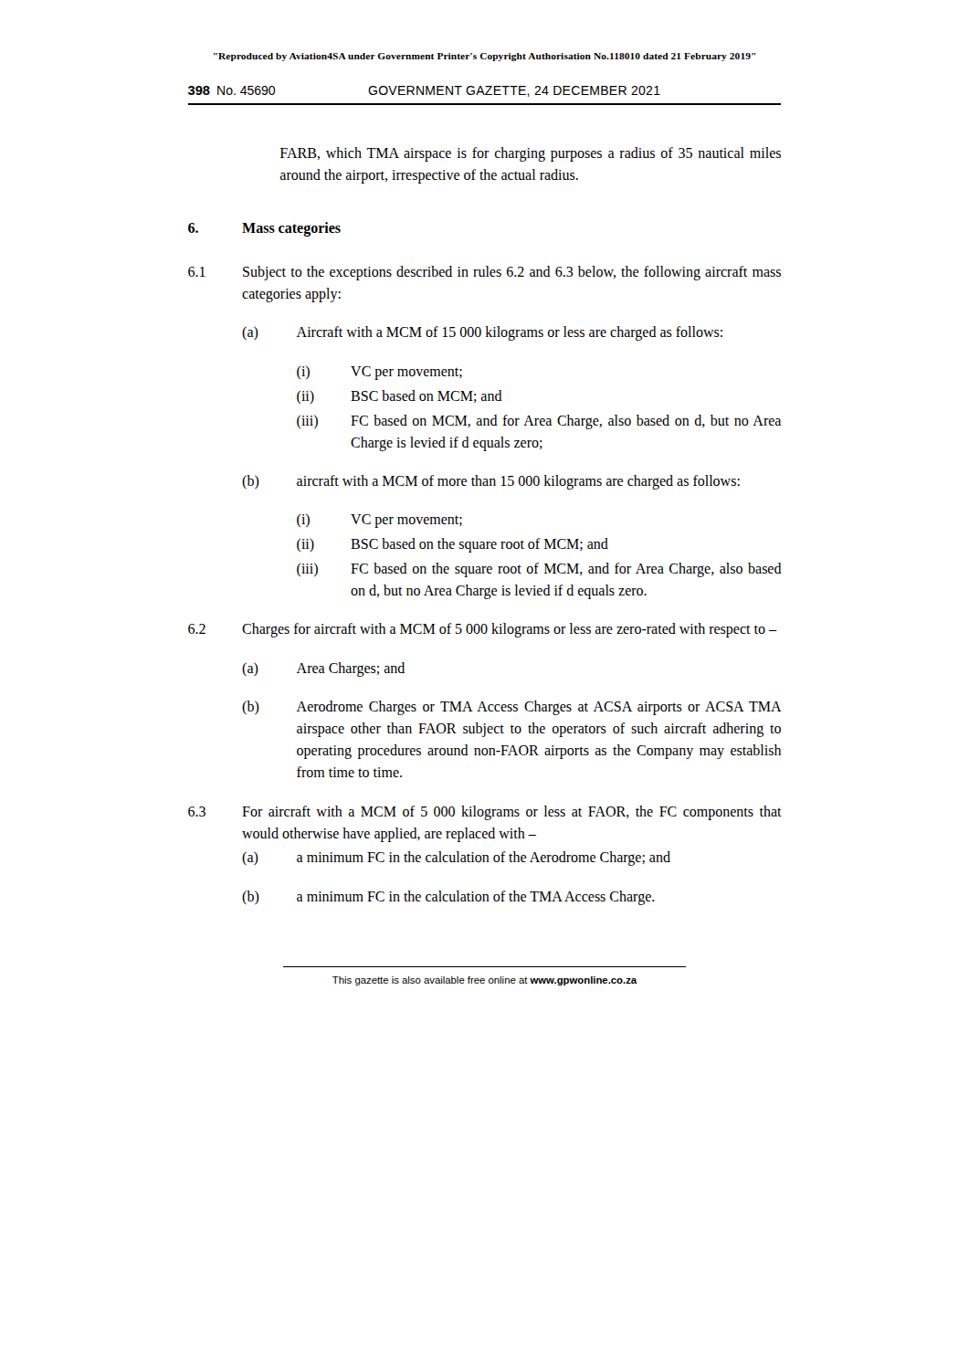"Reproduced by Aviation4SA under Government Printer's Copyright Authorisation No.118010 dated 21 February 2019"
398 No. 45690 GOVERNMENT GAZETTE, 24 DECEMBER 2021
FARB, which TMA airspace is for charging purposes a radius of 35 nautical miles around the airport, irrespective of the actual radius.
6. Mass categories
6.1 Subject to the exceptions described in rules 6.2 and 6.3 below, the following aircraft mass categories apply:
(a) Aircraft with a MCM of 15 000 kilograms or less are charged as follows:
(i) VC per movement;
(ii) BSC based on MCM; and
(iii) FC based on MCM, and for Area Charge, also based on d, but no Area Charge is levied if d equals zero;
(b) aircraft with a MCM of more than 15 000 kilograms are charged as follows:
(i) VC per movement;
(ii) BSC based on the square root of MCM; and
(iii) FC based on the square root of MCM, and for Area Charge, also based on d, but no Area Charge is levied if d equals zero.
6.2 Charges for aircraft with a MCM of 5 000 kilograms or less are zero-rated with respect to –
(a) Area Charges; and
(b) Aerodrome Charges or TMA Access Charges at ACSA airports or ACSA TMA airspace other than FAOR subject to the operators of such aircraft adhering to operating procedures around non-FAOR airports as the Company may establish from time to time.
6.3 For aircraft with a MCM of 5 000 kilograms or less at FAOR, the FC components that would otherwise have applied, are replaced with –
(a) a minimum FC in the calculation of the Aerodrome Charge; and
(b) a minimum FC in the calculation of the TMA Access Charge.
This gazette is also available free online at www.gpwonline.co.za